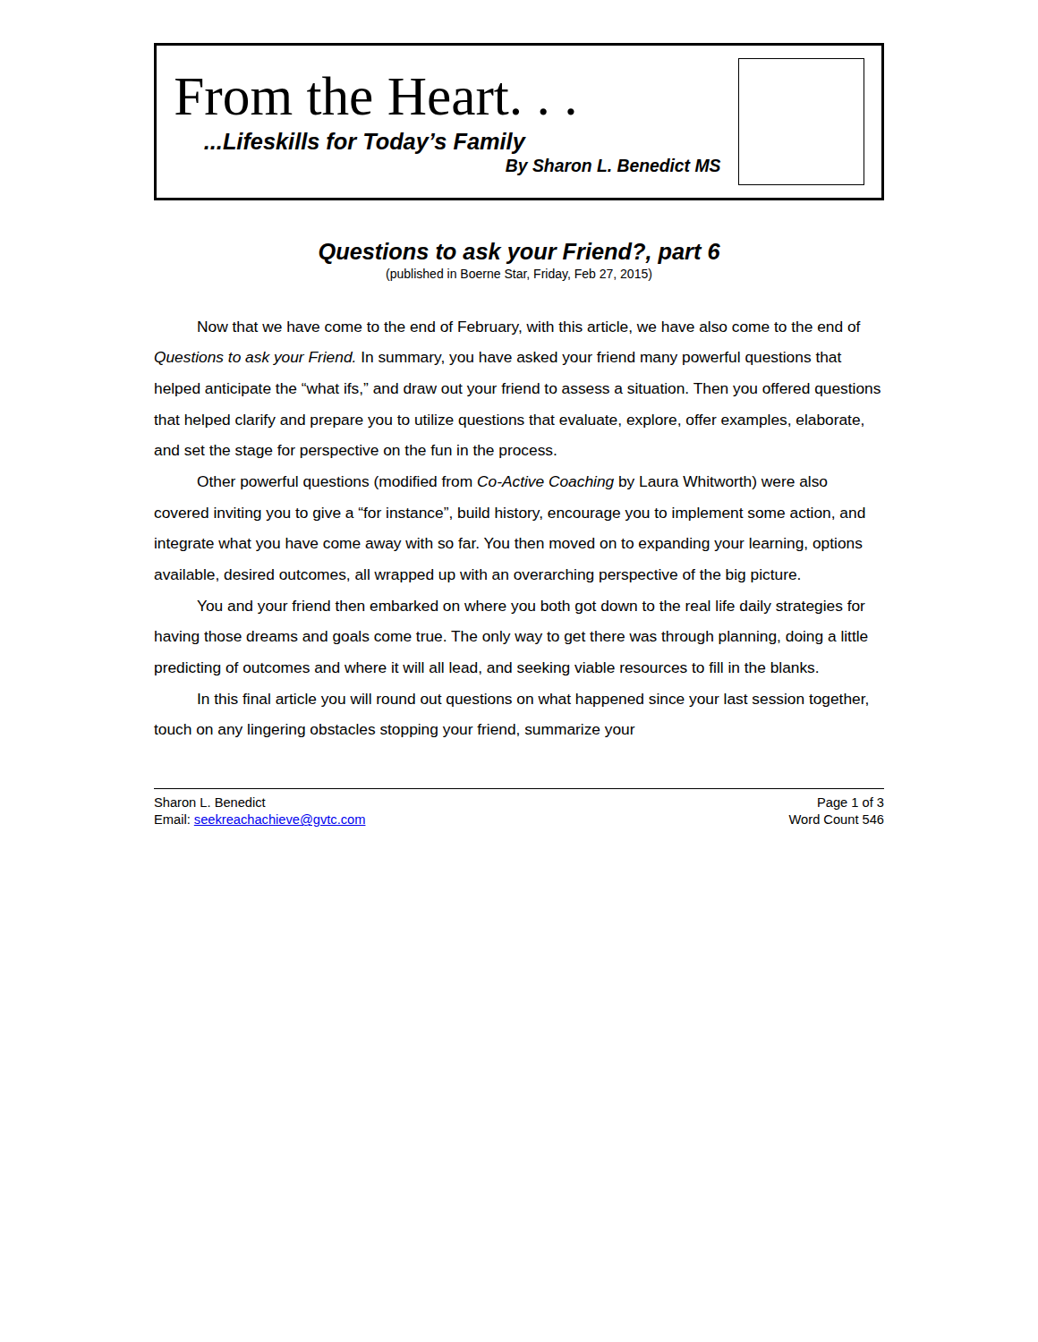From the Heart. . .
...Lifeskills for Today’s Family
By Sharon L. Benedict MS
Questions to ask your Friend?, part 6
(published in Boerne Star, Friday, Feb 27, 2015)
Now that we have come to the end of February, with this article, we have also come to the end of Questions to ask your Friend. In summary, you have asked your friend many powerful questions that helped anticipate the “what ifs,” and draw out your friend to assess a situation. Then you offered questions that helped clarify and prepare you to utilize questions that evaluate, explore, offer examples, elaborate, and set the stage for perspective on the fun in the process.
Other powerful questions (modified from Co-Active Coaching by Laura Whitworth) were also covered inviting you to give a “for instance”, build history, encourage you to implement some action, and integrate what you have come away with so far. You then moved on to expanding your learning, options available, desired outcomes, all wrapped up with an overarching perspective of the big picture.
You and your friend then embarked on where you both got down to the real life daily strategies for having those dreams and goals come true. The only way to get there was through planning, doing a little predicting of outcomes and where it will all lead, and seeking viable resources to fill in the blanks.
In this final article you will round out questions on what happened since your last session together, touch on any lingering obstacles stopping your friend, summarize your
Sharon L. Benedict Email: seekreachachieve@gvtc.com
Page 1 of 3 Word Count 546